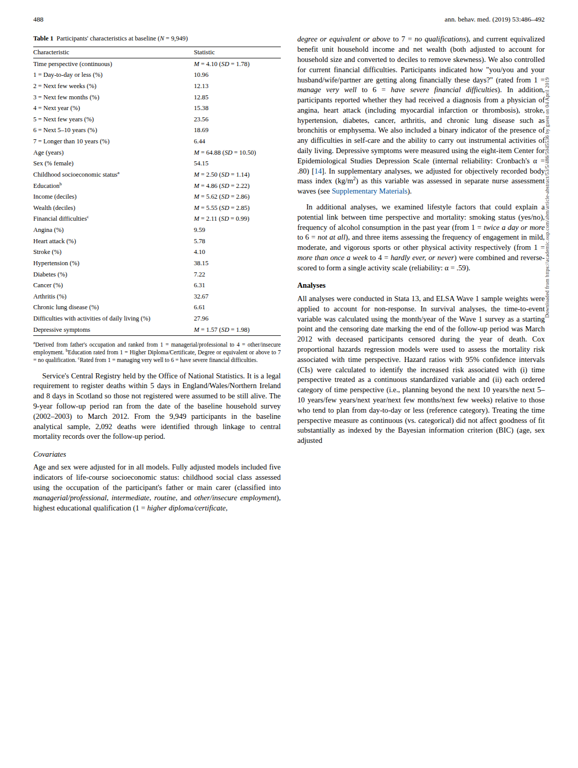488 ann. behav. med. (2019) 53:486–492
Downloaded from https://academic.oup.com/abm/article-abstract/53/5/486/5045536 by guest on 04 April 2019
Table 1 Participants' characteristics at baseline ( N = 9,949)
| Characteristic | Statistic |
| --- | --- |
| Time perspective (continuous) | M = 4.10 ( SD = 1.78) |
| 1 = Day-to-day or less (%) | 10.96 |
| 2 = Next few weeks (%) | 12.13 |
| 3 = Next few months (%) | 12.85 |
| 4 = Next year (%) | 15.38 |
| 5 = Next few years (%) | 23.56 |
| 6 = Next 5–10 years (%) | 18.69 |
| 7 = Longer than 10 years (%) | 6.44 |
| Age (years) | M = 64.88 ( SD = 10.50) |
| Sex (% female) | 54.15 |
| Childhood socioeconomic status a | M = 2.50 ( SD = 1.14) |
| Education b | M = 4.86 ( SD = 2.22) |
| Income (deciles) | M = 5.62 ( SD = 2.86) |
| Wealth (deciles) | M = 5.55 ( SD = 2.85) |
| Financial difficulties c | M = 2.11 ( SD = 0.99) |
| Angina (%) | 9.59 |
| Heart attack (%) | 5.78 |
| Stroke (%) | 4.10 |
| Hypertension (%) | 38.15 |
| Diabetes (%) | 7.22 |
| Cancer (%) | 6.31 |
| Arthritis (%) | 32.67 |
| Chronic lung disease (%) | 6.61 |
| Difficulties with activities of daily living (%) | 27.96 |
| Depressive symptoms | M = 1.57 ( SD = 1.98) |
aDerived from father's occupation and ranked from 1 = managerial/professional to 4 = other/insecure employment. bEducation rated from 1 = Higher Diploma/Certificate, Degree or equivalent or above to 7 = no qualification. cRated from 1 = managing very well to 6 = have severe financial difficulties.
Service's Central Registry held by the Office of National Statistics. It is a legal requirement to register deaths within 5 days in England/Wales/Northern Ireland and 8 days in Scotland so those not registered were assumed to be still alive. The 9-year follow-up period ran from the date of the baseline household survey (2002–2003) to March 2012. From the 9,949 participants in the baseline analytical sample, 2,092 deaths were identified through linkage to central mortality records over the follow-up period.
Covariates
Age and sex were adjusted for in all models. Fully adjusted models included five indicators of life-course socioeconomic status: childhood social class assessed using the occupation of the participant's father or main carer (classified into managerial/professional, intermediate, routine, and other/insecure employment), highest educational qualification (1 = higher diploma/certificate,
degree or equivalent or above to 7 = no qualifications), and current equivalized benefit unit household income and net wealth (both adjusted to account for household size and converted to deciles to remove skewness). We also controlled for current financial difficulties. Participants indicated how "you/you and your husband/wife/partner are getting along financially these days?" (rated from 1 = manage very well to 6 = have severe financial difficulties). In addition, participants reported whether they had received a diagnosis from a physician of angina, heart attack (including myocardial infarction or thrombosis), stroke, hypertension, diabetes, cancer, arthritis, and chronic lung disease such as bronchitis or emphysema. We also included a binary indicator of the presence of any difficulties in self-care and the ability to carry out instrumental activities of daily living. Depressive symptoms were measured using the eight-item Center for Epidemiological Studies Depression Scale (internal reliability: Cronbach's α = .80) [14]. In supplementary analyses, we adjusted for objectively recorded body mass index (kg/m2) as this variable was assessed in separate nurse assessment waves (see Supplementary Materials).
In additional analyses, we examined lifestyle factors that could explain a potential link between time perspective and mortality: smoking status (yes/no), frequency of alcohol consumption in the past year (from 1 = twice a day or more to 6 = not at all), and three items assessing the frequency of engagement in mild, moderate, and vigorous sports or other physical activity respectively (from 1 = more than once a week to 4 = hardly ever, or never) were combined and reverse-scored to form a single activity scale (reliability: α = .59).
Analyses
All analyses were conducted in Stata 13, and ELSA Wave 1 sample weights were applied to account for non-response. In survival analyses, the time-to-event variable was calculated using the month/year of the Wave 1 survey as a starting point and the censoring date marking the end of the follow-up period was March 2012 with deceased participants censored during the year of death. Cox proportional hazards regression models were used to assess the mortality risk associated with time perspective. Hazard ratios with 95% confidence intervals (CIs) were calculated to identify the increased risk associated with (i) time perspective treated as a continuous standardized variable and (ii) each ordered category of time perspective (i.e., planning beyond the next 10 years/the next 5–10 years/few years/next year/next few months/next few weeks) relative to those who tend to plan from day-to-day or less (reference category). Treating the time perspective measure as continuous (vs. categorical) did not affect goodness of fit substantially as indexed by the Bayesian information criterion (BIC) (age, sex adjusted